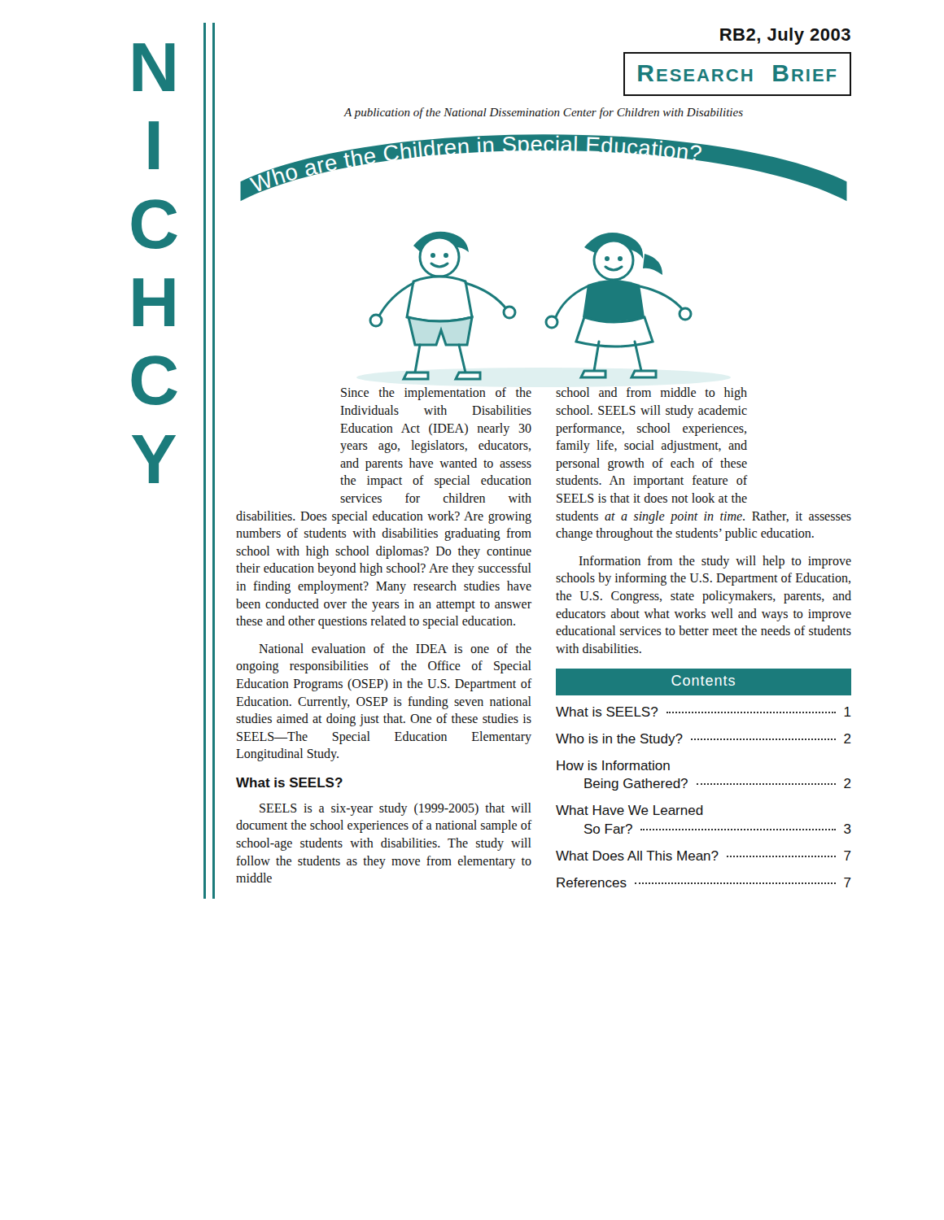NICHCY
RB2, July 2003
RESEARCH BRIEF
A publication of the National Dissemination Center for Children with Disabilities
Who are the Children in Special Education?
Since the implementation of the Individuals with Disabilities Education Act (IDEA) nearly 30 years ago, legislators, educators, and parents have wanted to assess the impact of special education services for children with disabilities. Does special education work? Are growing numbers of students with disabilities graduating from school with high school diplomas? Do they continue their education beyond high school? Are they successful in finding employment? Many research studies have been conducted over the years in an attempt to answer these and other questions related to special education.
National evaluation of the IDEA is one of the ongoing responsibilities of the Office of Special Education Programs (OSEP) in the U.S. Department of Education. Currently, OSEP is funding seven national studies aimed at doing just that. One of these studies is SEELS—The Special Education Elementary Longitudinal Study.
What is SEELS?
SEELS is a six-year study (1999-2005) that will document the school experiences of a national sample of school-age students with disabilities. The study will follow the students as they move from elementary to middle
school and from middle to high school. SEELS will study academic performance, school experiences, family life, social adjustment, and personal growth of each of these students. An important feature of SEELS is that it does not look at the students at a single point in time. Rather, it assesses change throughout the students’ public education.
Information from the study will help to improve schools by informing the U.S. Department of Education, the U.S. Congress, state policymakers, parents, and educators about what works well and ways to improve educational services to better meet the needs of students with disabilities.
Contents
What is SEELS? 1
Who is in the Study? 2
How is Information Being Gathered? 2
What Have We Learned So Far? 3
What Does All This Mean? 7
References 7